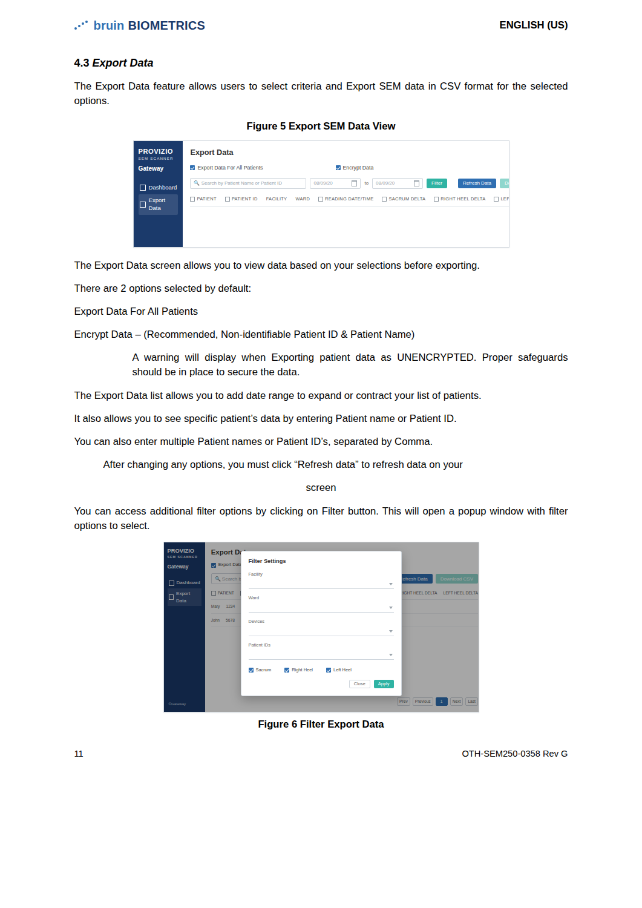bruin BIOMETRICS
ENGLISH (US)
4.3 Export Data
The Export Data feature allows users to select criteria and Export SEM data in CSV format for the selected options.
Figure 5 Export SEM Data View
PROVIZIOSEM SCANNER
Gateway
Dashboard
Export Data
Export Data
Export Data For All Patients Encrypt Data
🔍 Search by Patient Name or Patient ID
08/09/20
to
08/09/20
Filter Refresh Data Download CSV
PATIENT PATIENT ID FACILITY WARD READING DATE/TIME SACRUM DELTA RIGHT HEEL DELTA LEFT HEEL DELTA
The Export Data screen allows you to view data based on your selections before exporting.
There are 2 options selected by default:
Export Data For All Patients
Encrypt Data – (Recommended, Non-identifiable Patient ID & Patient Name)
A warning will display when Exporting patient data as UNENCRYPTED. Proper safeguards should be in place to secure the data.
The Export Data list allows you to add date range to expand or contract your list of patients.
It also allows you to see specific patient’s data by entering Patient name or Patient ID.
You can also enter multiple Patient names or Patient ID’s, separated by Comma.
After changing any options, you must click “Refresh data” to refresh data on your
screen
You can access additional filter options by clicking on Filter button. This will open a popup window with filter options to select.
PROVIZIOSEM SCANNER
Gateway
Dashboard
Export Data
©Gateway
Export Data
Export Data For All Patients Encrypt Data
🔍 Search by Patient Name
Filter Refresh Data Download CSV
PATIENT PATIENT ID FACILITY WARD READING DATE/TIME SACRUM DELTA RIGHT HEEL DELTA LEFT HEEL DELTA
Mary 1234 Hospital Ward A 08/09/20 10:120.40.20.3
John 5678 Hospital Ward B 08/09/20 11:050.50.10.2
Prev Previous 1 Next Last
Filter Settings
Facility
Ward
Devices
Patient IDs
Sacrum Right Heel Left Heel
Close Apply
Figure 6 Filter Export Data
11
OTH-SEM250-0358 Rev G